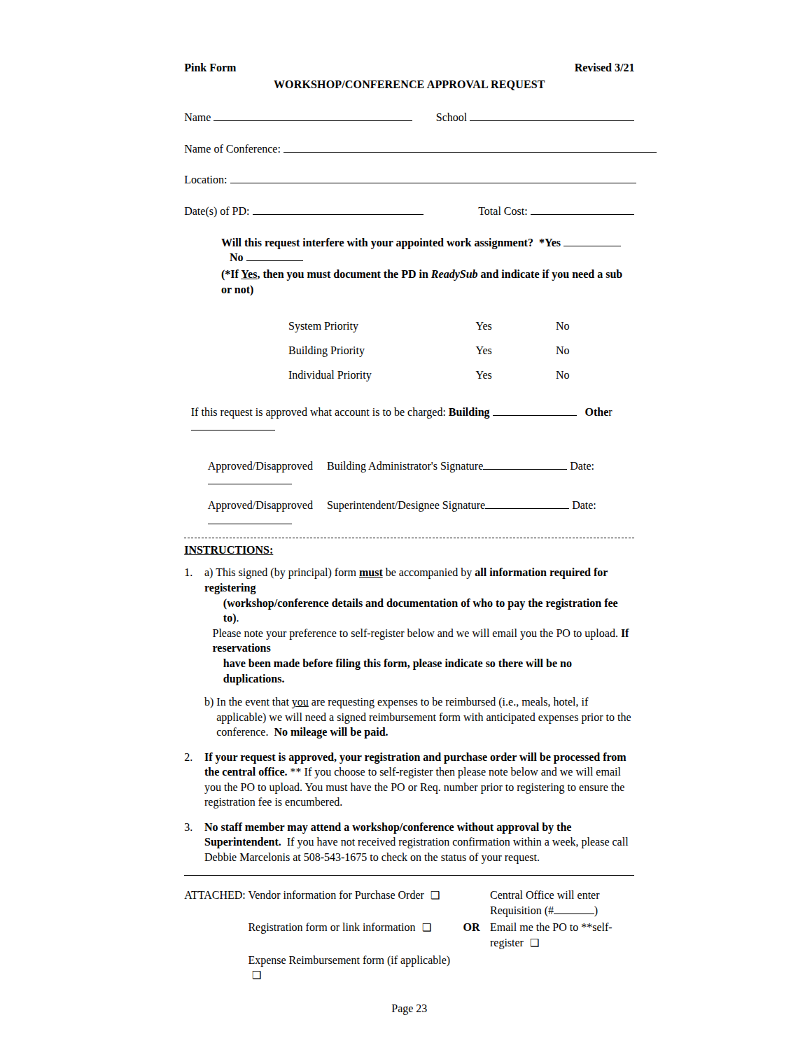Pink Form Revised 3/21
WORKSHOP/CONFERENCE APPROVAL REQUEST
Name School
Name of Conference:
Location:
Date(s) of PD: Total Cost:
Will this request interfere with your appointed work assignment? *Yes No (*If Yes, then you must document the PD in ReadySub and indicate if you need a sub or not)
| System Priority | Yes | No |
| Building Priority | Yes | No |
| Individual Priority | Yes | No |
If this request is approved what account is to be charged: Building Other
Approved/Disapproved Building Administrator's Signature Date:
Approved/Disapproved Superintendent/Designee Signature Date:
INSTRUCTIONS:
1. a) This signed (by principal) form must be accompanied by all information required for registering (workshop/conference details and documentation of who to pay the registration fee to). Please note your preference to self-register below and we will email you the PO to upload. If reservations have been made before filing this form, please indicate so there will be no duplications. b) In the event that you are requesting expenses to be reimbursed (i.e., meals, hotel, if applicable) we will need a signed reimbursement form with anticipated expenses prior to the conference. No mileage will be paid.
2. If your request is approved, your registration and purchase order will be processed from the central office. ** If you choose to self-register then please note below and we will email you the PO to upload. You must have the PO or Req. number prior to registering to ensure the registration fee is encumbered.
3. No staff member may attend a workshop/conference without approval by the Superintendent. If you have not received registration confirmation within a week, please call Debbie Marcelonis at 508-543-1675 to check on the status of your request.
ATTACHED:
Vendor information for Purchase Order
Central Office will enter Requisition (# )
Registration form or link information
OR
Email me the PO to **self-register
Expense Reimbursement form (if applicable)
Page 23